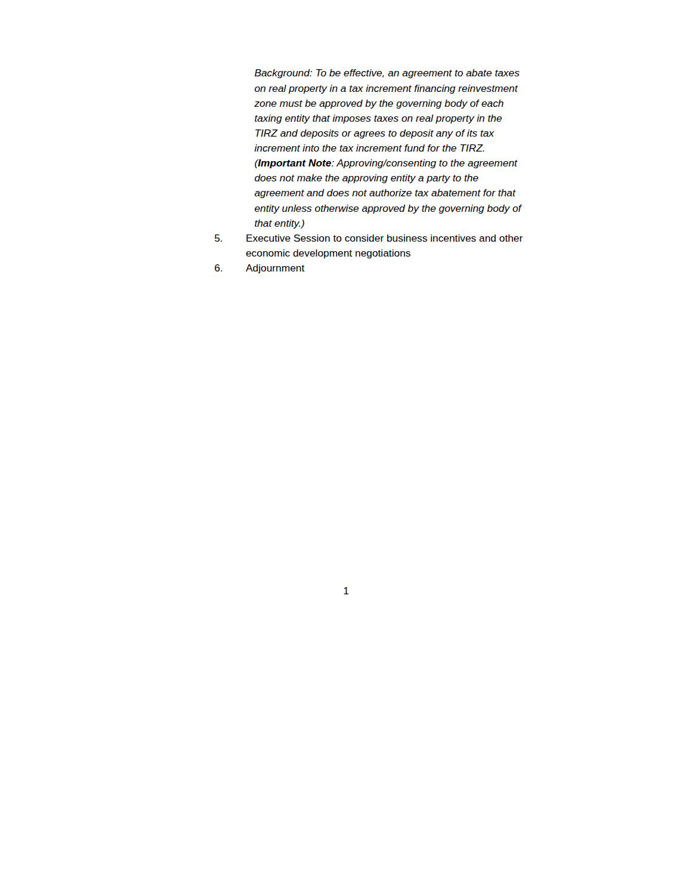Background: To be effective, an agreement to abate taxes on real property in a tax increment financing reinvestment zone must be approved by the governing body of each taxing entity that imposes taxes on real property in the TIRZ and deposits or agrees to deposit any of its tax increment into the tax increment fund for the TIRZ. (Important Note: Approving/consenting to the agreement does not make the approving entity a party to the agreement and does not authorize tax abatement for that entity unless otherwise approved by the governing body of that entity.)
5. Executive Session to consider business incentives and other economic development negotiations
6. Adjournment
1